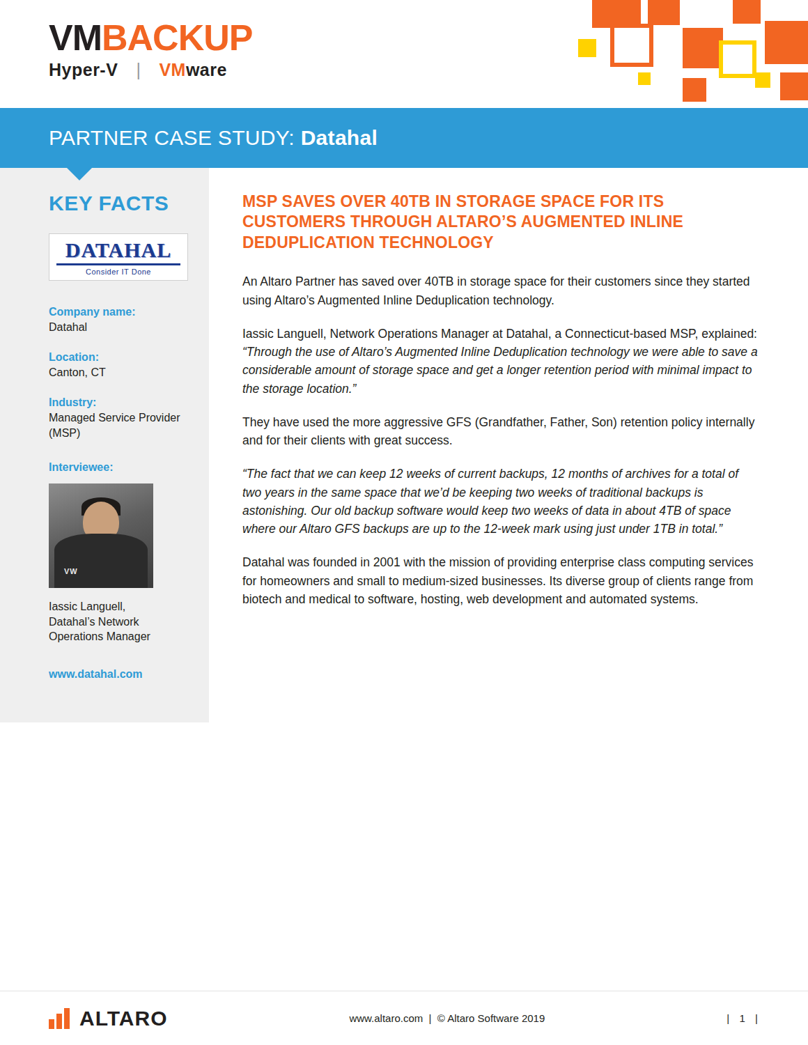VM BACKUP
Hyper-V | VM ware
PARTNER CASE STUDY: Datahal
KEY FACTS
DATAHAL
Consider IT Done
Company name: Datahal
Location: Canton, CT
Industry: Managed Service Provider (MSP)
Interviewee:
VW
Iassic Languell,
Datahal’s Network
Operations Manager
www.datahal.com
MSP saves over 40TB in storage space for its customers through Altaro’s Augmented Inline Deduplication technology
An Altaro Partner has saved over 40TB in storage space for their customers since they started using Altaro’s Augmented Inline Deduplication technology.
Iassic Languell, Network Operations Manager at Datahal, a Connecticut-based MSP, explained: “Through the use of Altaro’s Augmented Inline Deduplication technology we were able to save a considerable amount of storage space and get a longer retention period with minimal impact to the storage location.”
They have used the more aggressive GFS (Grandfather, Father, Son) retention policy internally and for their clients with great success.
“The fact that we can keep 12 weeks of current backups, 12 months of archives for a total of two years in the same space that we’d be keeping two weeks of traditional backups is astonishing. Our old backup software would keep two weeks of data in about 4TB of space where our Altaro GFS backups are up to the 12-week mark using just under 1TB in total.”
Datahal was founded in 2001 with the mission of providing enterprise class computing services for homeowners and small to medium-sized businesses. Its diverse group of clients range from biotech and medical to software, hosting, web development and automated systems.
ALTARO
www.altaro.com | © Altaro Software 2019
| 1 |